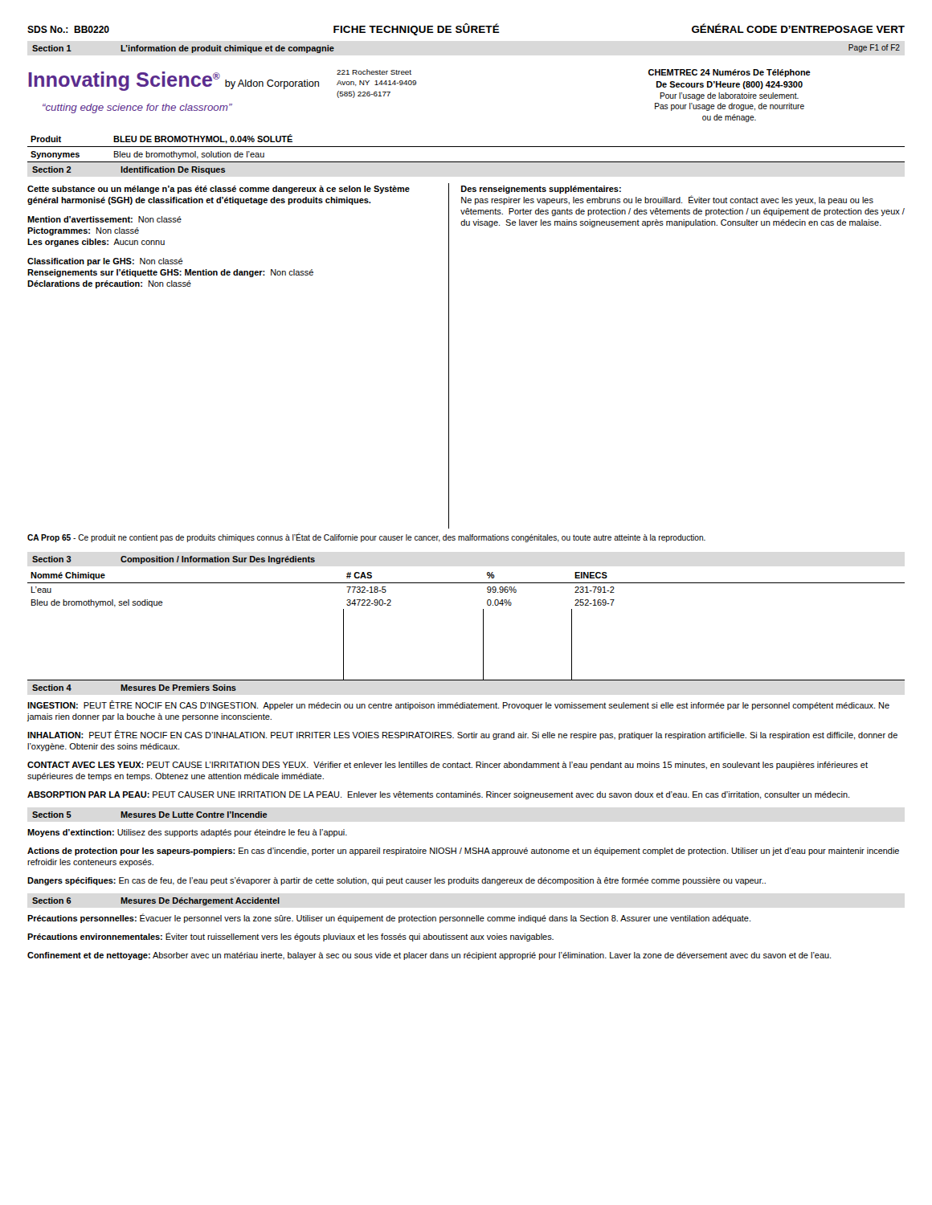SDS No.: BB0220
FICHE TECHNIQUE DE SÛRETÉ
GÉNÉRAL CODE D’ENTREPOSAGE VERT
Section 1
L’information de produit chimique et de compagnie
Page F1 of F2
Innovating Science®by Aldon Corporation 221 Rochester Street
Avon, NY 14414-9409
(585) 226-6177
“cutting edge science for the classroom”
CHEMTREC 24 Numéros De Téléphone
De Secours D’Heure (800) 424-9300
Pour l’usage de laboratoire seulement.
Pas pour l’usage de drogue, de nourriture
ou de ménage.
| Produit | BLEU DE BROMOTHYMOL, 0.04% SOLUTÉ |
| Synonymes | Bleu de bromothymol, solution de l’eau |
Section 2
Identification De Risques
Cette substance ou un mélange n’a pas été classé comme dangereux à ce selon le Système général harmonisé (SGH) de classification et d’étiquetage des produits chimiques.
Mention d’avertissement: Non classé
Pictogrammes: Non classé
Les organes cibles: Aucun connu
Classification par le GHS: Non classé
Renseignements sur l’étiquette GHS: Mention de danger: Non classé
Déclarations de précaution: Non classé
Des renseignements supplémentaires:
Ne pas respirer les vapeurs, les embruns ou le brouillard. Éviter tout contact avec les yeux, la peau ou les vêtements. Porter des gants de protection / des vêtements de protection / un équipement de protection des yeux / du visage. Se laver les mains soigneusement après manipulation. Consulter un médecin en cas de malaise.
CA Prop 65 - Ce produit ne contient pas de produits chimiques connus à l’État de Californie pour causer le cancer, des malformations congénitales, ou toute autre atteinte à la reproduction.
Section 3
Composition / Information Sur Des Ingrédients
| Nommé Chimique | # CAS | % | EINECS |
| --- | --- | --- | --- |
| L’eau | 7732-18-5 | 99.96% | 231-791-2 |
| Bleu de bromothymol, sel sodique | 34722-90-2 | 0.04% | 252-169-7 |
Section 4
Mesures De Premiers Soins
INGESTION: PEUT ÊTRE NOCIF EN CAS D’INGESTION. Appeler un médecin ou un centre antipoison immédiatement. Provoquer le vomissement seulement si elle est informée par le personnel compétent médicaux. Ne jamais rien donner par la bouche à une personne inconsciente.
INHALATION: PEUT ÊTRE NOCIF EN CAS D’INHALATION. PEUT IRRITER LES VOIES RESPIRATOIRES. Sortir au grand air. Si elle ne respire pas, pratiquer la respiration artificielle. Si la respiration est difficile, donner de l’oxygène. Obtenir des soins médicaux.
CONTACT AVEC LES YEUX: PEUT CAUSE L’IRRITATION DES YEUX. Vérifier et enlever les lentilles de contact. Rincer abondamment à l’eau pendant au moins 15 minutes, en soulevant les paupières inférieures et supérieures de temps en temps. Obtenez une attention médicale immédiate.
ABSORPTION PAR LA PEAU: PEUT CAUSER UNE IRRITATION DE LA PEAU. Enlever les vêtements contaminés. Rincer soigneusement avec du savon doux et d’eau. En cas d’irritation, consulter un médecin.
Section 5
Mesures De Lutte Contre l’Incendie
Moyens d’extinction: Utilisez des supports adaptés pour éteindre le feu à l’appui.
Actions de protection pour les sapeurs-pompiers: En cas d’incendie, porter un appareil respiratoire NIOSH / MSHA approuvé autonome et un équipement complet de protection. Utiliser un jet d’eau pour maintenir incendie refroidir les conteneurs exposés.
Dangers spécifiques: En cas de feu, de l’eau peut s’évaporer à partir de cette solution, qui peut causer les produits dangereux de décomposition à être formée comme poussière ou vapeur..
Section 6
Mesures De Déchargement Accidentel
Précautions personnelles: Évacuer le personnel vers la zone sûre. Utiliser un équipement de protection personnelle comme indiqué dans la Section 8. Assurer une ventilation adéquate.
Précautions environnementales: Éviter tout ruissellement vers les égouts pluviaux et les fossés qui aboutissent aux voies navigables.
Confinement et de nettoyage: Absorber avec un matériau inerte, balayer à sec ou sous vide et placer dans un récipient approprié pour l’élimination. Laver la zone de déversement avec du savon et de l’eau.